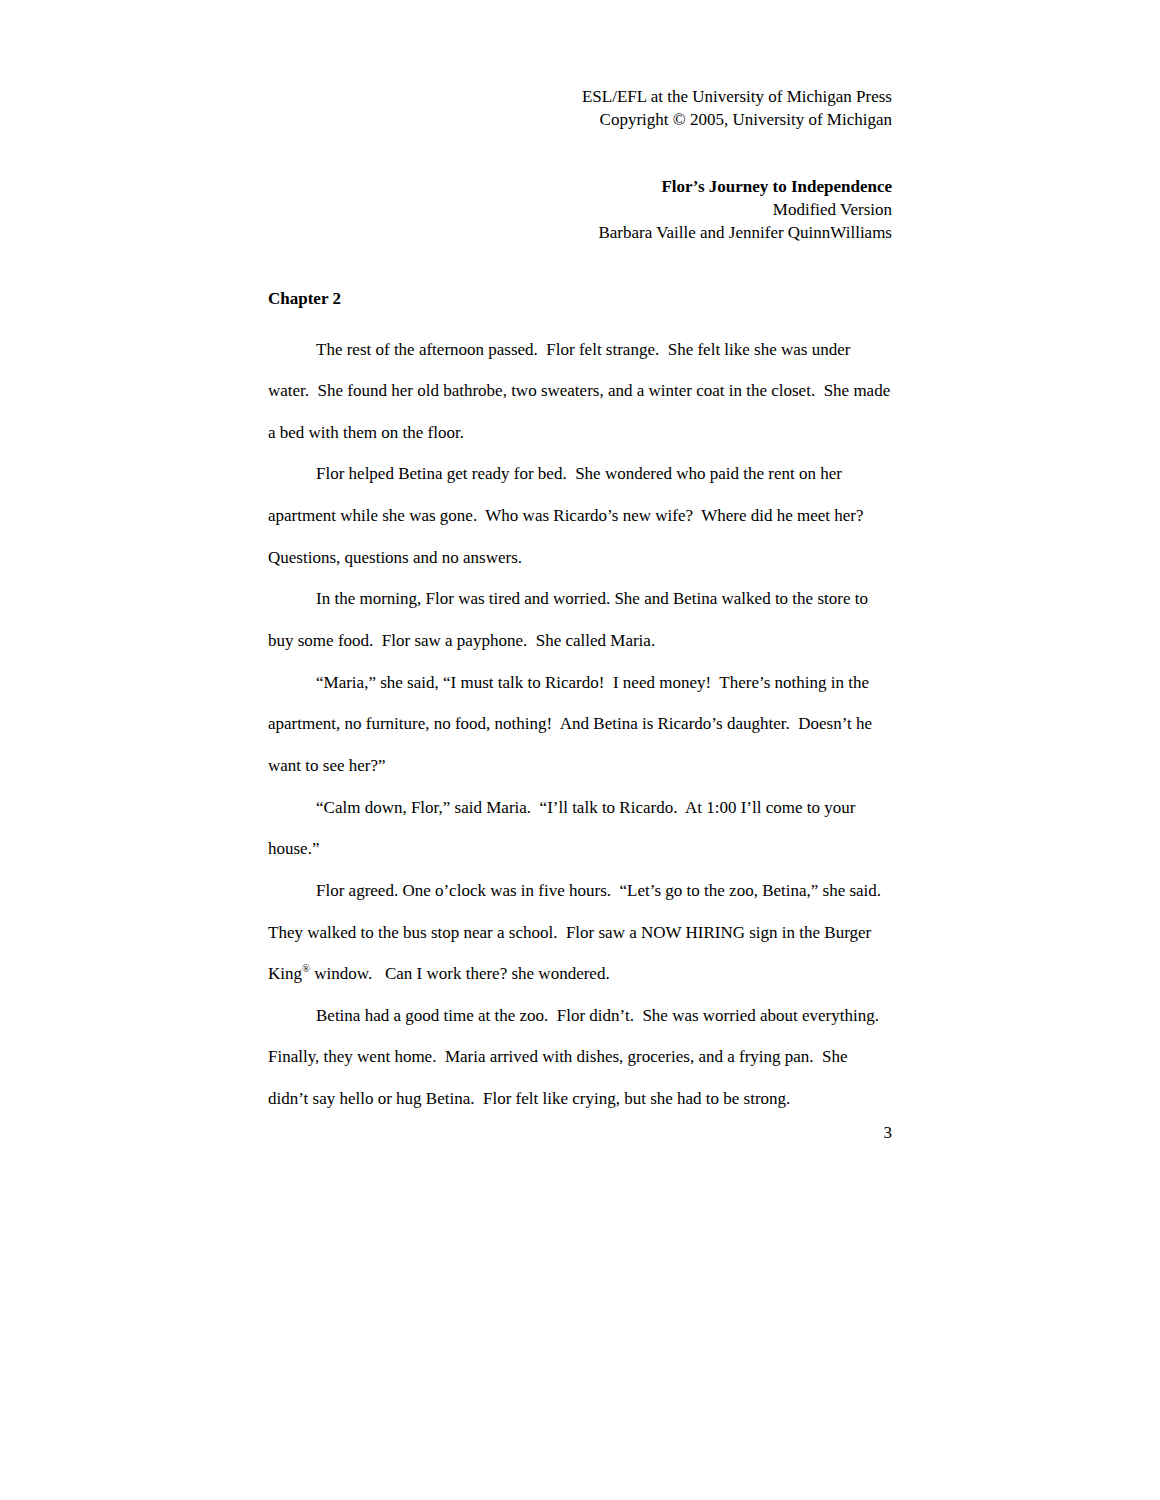ESL/EFL at the University of Michigan Press
Copyright © 2005, University of Michigan
Flor’s Journey to Independence
Modified Version
Barbara Vaille and Jennifer QuinnWilliams
Chapter 2
The rest of the afternoon passed. Flor felt strange. She felt like she was under water. She found her old bathrobe, two sweaters, and a winter coat in the closet. She made a bed with them on the floor.
Flor helped Betina get ready for bed. She wondered who paid the rent on her apartment while she was gone. Who was Ricardo’s new wife? Where did he meet her? Questions, questions and no answers.
In the morning, Flor was tired and worried. She and Betina walked to the store to buy some food. Flor saw a payphone. She called Maria.
“Maria,” she said, “I must talk to Ricardo! I need money! There’s nothing in the apartment, no furniture, no food, nothing! And Betina is Ricardo’s daughter. Doesn’t he want to see her?”
“Calm down, Flor,” said Maria. “I’ll talk to Ricardo. At 1:00 I’ll come to your house.”
Flor agreed. One o’clock was in five hours. “Let’s go to the zoo, Betina,” she said. They walked to the bus stop near a school. Flor saw a NOW HIRING sign in the Burger King® window. Can I work there? she wondered.
Betina had a good time at the zoo. Flor didn’t. She was worried about everything. Finally, they went home. Maria arrived with dishes, groceries, and a frying pan. She didn’t say hello or hug Betina. Flor felt like crying, but she had to be strong.
3